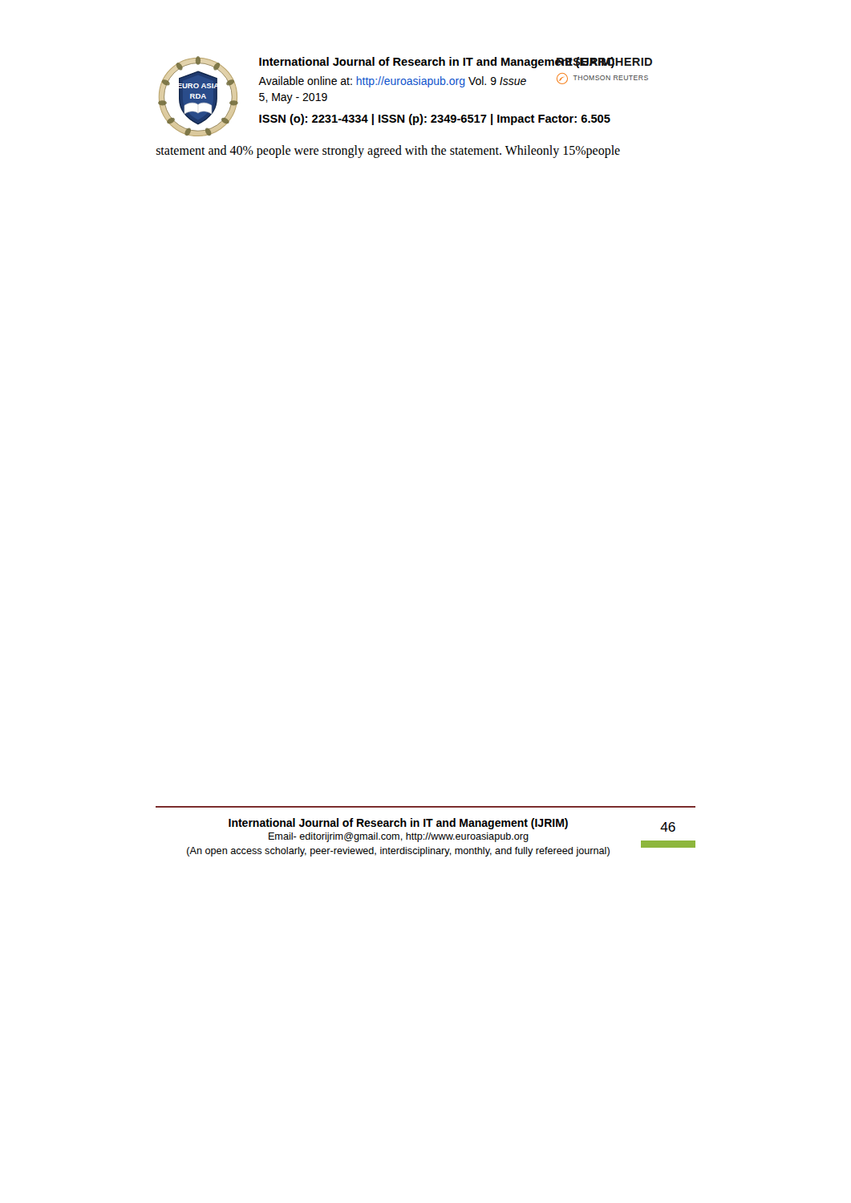EURO ASIA RDA
RESEARCHERID
THOMSON REUTERS
International Journal of Research in IT and Management (IJRIM)
Available online at: http://euroasiapub.org Vol. 9 Issue
5, May - 2019
ISSN (o): 2231-4334 | ISSN (p): 2349-6517 | Impact Factor: 6.505
statement and 40% people were strongly agreed with the statement. Whileonly 15%people
International Journal of Research in IT and Management (IJRIM)
Email- editorijrim@gmail.com, http://www.euroasiapub.org
(An open access scholarly, peer-reviewed, interdisciplinary, monthly, and fully refereed journal)
46